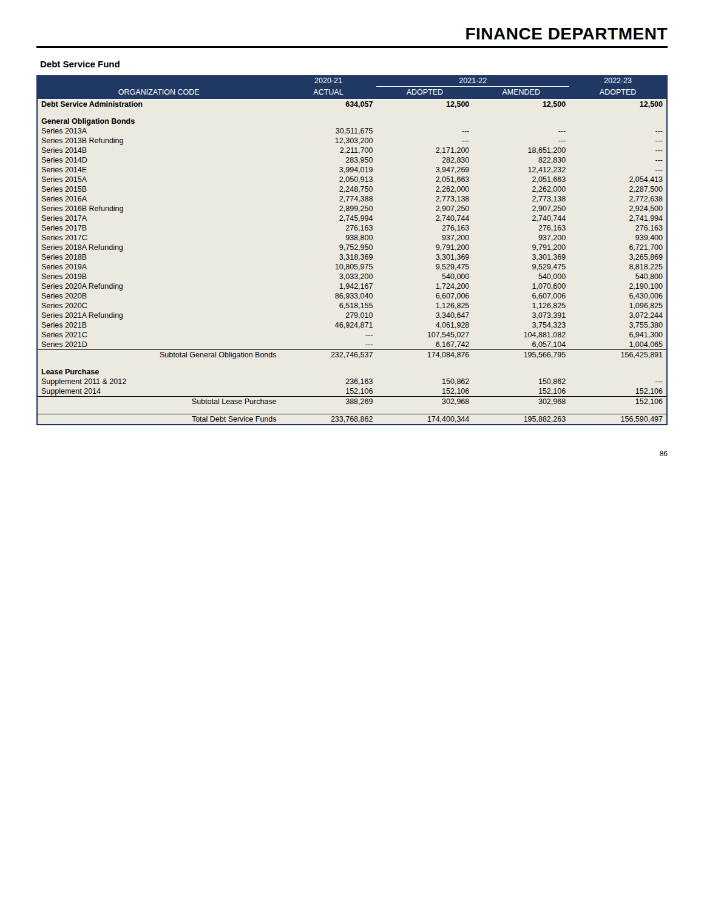FINANCE DEPARTMENT
Debt Service Fund
| | 2020-21 | 2021-22 | 2022-23 |
| --- | --- | --- | --- |
| ORGANIZATION CODE | ACTUAL | ADOPTED | AMENDED | ADOPTED |
| Debt Service Administration | 634,057 | 12,500 | 12,500 | 12,500 |
| General Obligation Bonds | | | | |
| Series 2013A | 30,511,675 | --- | --- | --- |
| Series 2013B Refunding | 12,303,200 | --- | --- | --- |
| Series 2014B | 2,211,700 | 2,171,200 | 18,651,200 | --- |
| Series 2014D | 283,950 | 282,830 | 822,830 | --- |
| Series 2014E | 3,994,019 | 3,947,269 | 12,412,232 | --- |
| Series 2015A | 2,050,913 | 2,051,663 | 2,051,663 | 2,054,413 |
| Series 2015B | 2,248,750 | 2,262,000 | 2,262,000 | 2,287,500 |
| Series 2016A | 2,774,388 | 2,773,138 | 2,773,138 | 2,772,638 |
| Series 2016B Refunding | 2,899,250 | 2,907,250 | 2,907,250 | 2,924,500 |
| Series 2017A | 2,745,994 | 2,740,744 | 2,740,744 | 2,741,994 |
| Series 2017B | 276,163 | 276,163 | 276,163 | 276,163 |
| Series 2017C | 938,800 | 937,200 | 937,200 | 939,400 |
| Series 2018A Refunding | 9,752,950 | 9,791,200 | 9,791,200 | 6,721,700 |
| Series 2018B | 3,318,369 | 3,301,369 | 3,301,369 | 3,265,869 |
| Series 2019A | 10,805,975 | 9,529,475 | 9,529,475 | 8,818,225 |
| Series 2019B | 3,033,200 | 540,000 | 540,000 | 540,800 |
| Series 2020A Refunding | 1,942,167 | 1,724,200 | 1,070,600 | 2,190,100 |
| Series 2020B | 86,933,040 | 6,607,006 | 6,607,006 | 6,430,006 |
| Series 2020C | 6,518,155 | 1,126,825 | 1,126,825 | 1,096,825 |
| Series 2021A Refunding | 279,010 | 3,340,647 | 3,073,391 | 3,072,244 |
| Series 2021B | 46,924,871 | 4,061,928 | 3,754,323 | 3,755,380 |
| Series 2021C | --- | 107,545,027 | 104,881,082 | 6,941,300 |
| Series 2021D | --- | 6,167,742 | 6,057,104 | 1,004,065 |
| Subtotal General Obligation Bonds | 232,746,537 | 174,084,876 | 195,566,795 | 156,425,891 |
| Lease Purchase | | | | |
| Supplement 2011 & 2012 | 236,163 | 150,862 | 150,862 | --- |
| Supplement 2014 | 152,106 | 152,106 | 152,106 | 152,106 |
| Subtotal Lease Purchase | 388,269 | 302,968 | 302,968 | 152,106 |
| Total Debt Service Funds | 233,768,862 | 174,400,344 | 195,882,263 | 156,590,497 |
86